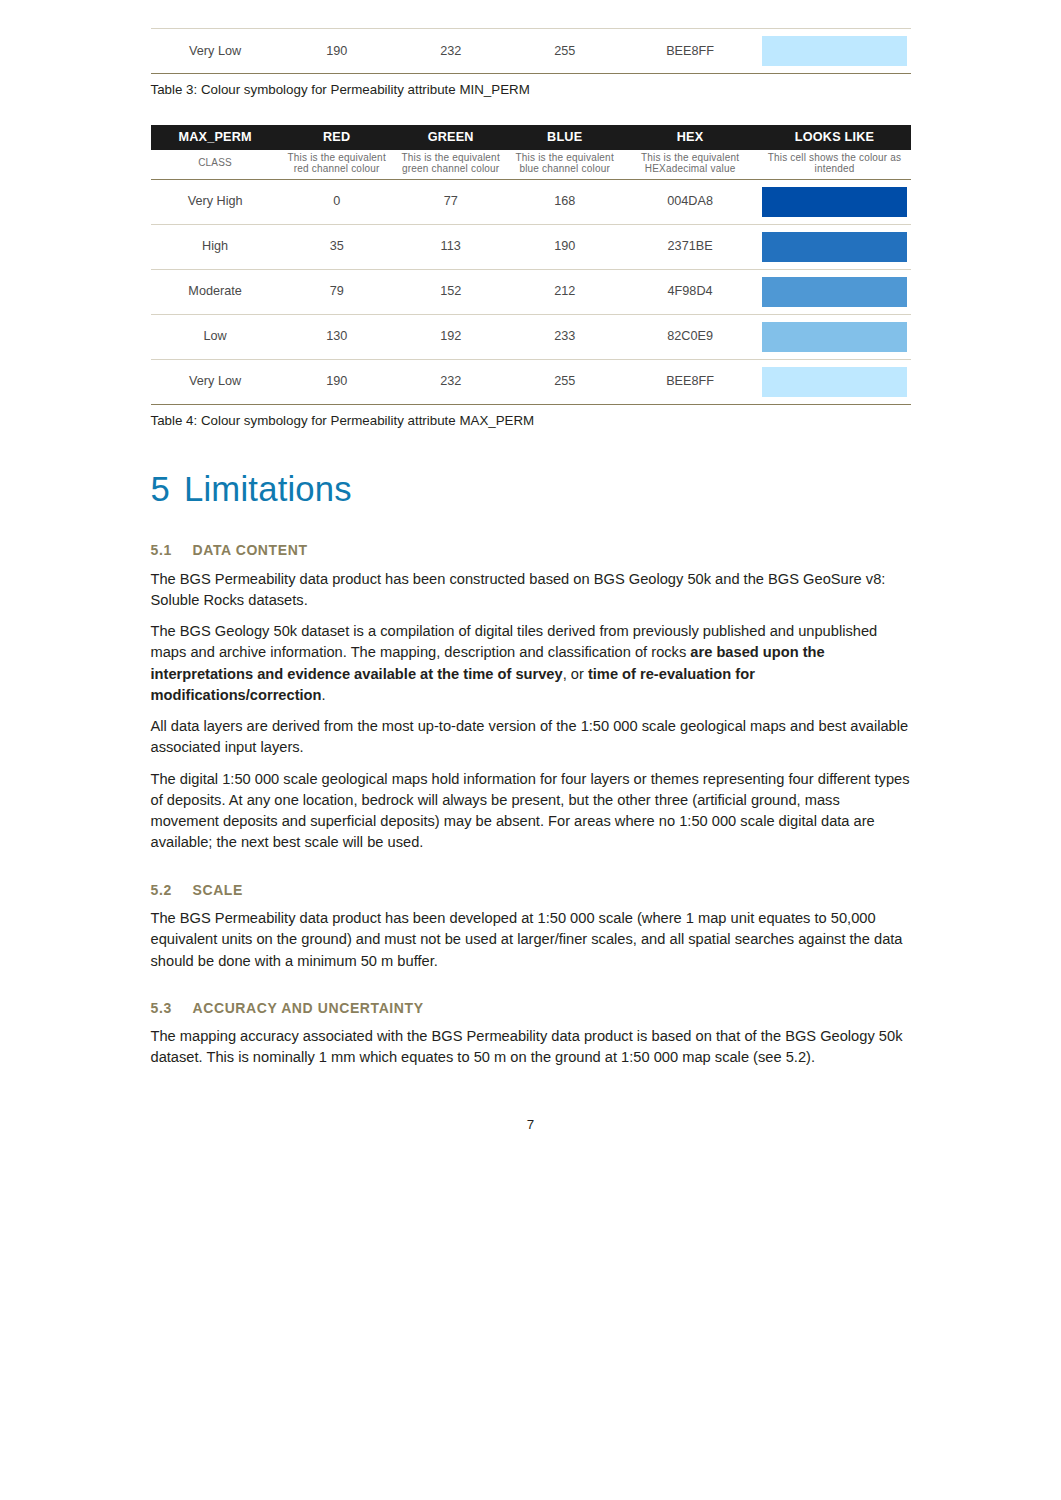| Very Low | 190 | 232 | 255 | BEE8FF | |
Table 3: Colour symbology for Permeability attribute MIN_PERM
| MAX_PERM | RED | GREEN | BLUE | HEX | LOOKS LIKE |
| --- | --- | --- | --- | --- | --- |
| CLASS | This is the equivalent red channel colour | This is the equivalent green channel colour | This is the equivalent blue channel colour | This is the equivalent HEXadecimal value | This cell shows the colour as intended |
| Very High | 0 | 77 | 168 | 004DA8 | |
| High | 35 | 113 | 190 | 2371BE | |
| Moderate | 79 | 152 | 212 | 4F98D4 | |
| Low | 130 | 192 | 233 | 82C0E9 | |
| Very Low | 190 | 232 | 255 | BEE8FF | |
Table 4: Colour symbology for Permeability attribute MAX_PERM
5 Limitations
5.1 DATA CONTENT
The BGS Permeability data product has been constructed based on BGS Geology 50k and the BGS GeoSure v8: Soluble Rocks datasets.
The BGS Geology 50k dataset is a compilation of digital tiles derived from previously published and unpublished maps and archive information. The mapping, description and classification of rocks are based upon the interpretations and evidence available at the time of survey, or time of re-evaluation for modifications/correction.
All data layers are derived from the most up-to-date version of the 1:50 000 scale geological maps and best available associated input layers.
The digital 1:50 000 scale geological maps hold information for four layers or themes representing four different types of deposits. At any one location, bedrock will always be present, but the other three (artificial ground, mass movement deposits and superficial deposits) may be absent. For areas where no 1:50 000 scale digital data are available; the next best scale will be used.
5.2 SCALE
The BGS Permeability data product has been developed at 1:50 000 scale (where 1 map unit equates to 50,000 equivalent units on the ground) and must not be used at larger/finer scales, and all spatial searches against the data should be done with a minimum 50 m buffer.
5.3 ACCURACY AND UNCERTAINTY
The mapping accuracy associated with the BGS Permeability data product is based on that of the BGS Geology 50k dataset. This is nominally 1 mm which equates to 50 m on the ground at 1:50 000 map scale (see 5.2).
7